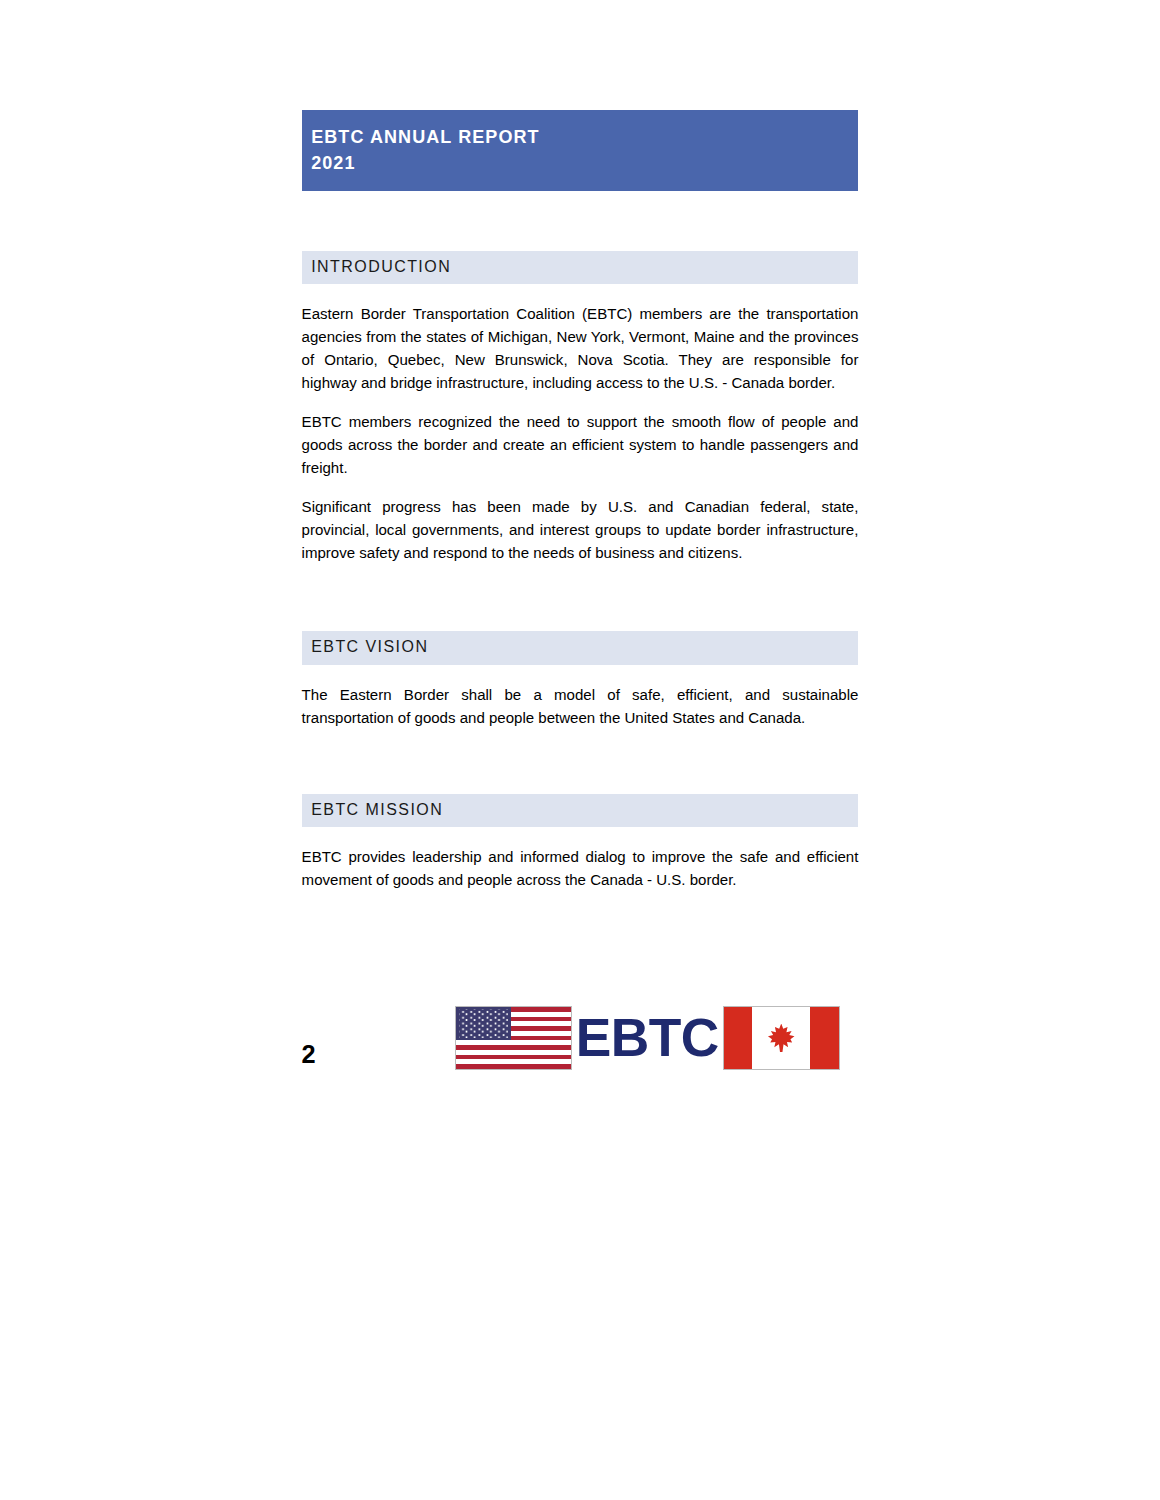EBTC ANNUAL REPORT
2021
INTRODUCTION
Eastern Border Transportation Coalition (EBTC) members are the transportation agencies from the states of Michigan, New York, Vermont, Maine and the provinces of Ontario, Quebec, New Brunswick, Nova Scotia. They are responsible for highway and bridge infrastructure, including access to the U.S. - Canada border.
EBTC members recognized the need to support the smooth flow of people and goods across the border and create an efficient system to handle passengers and freight.
Significant progress has been made by U.S. and Canadian federal, state, provincial, local governments, and interest groups to update border infrastructure, improve safety and respond to the needs of business and citizens.
EBTC VISION
The Eastern Border shall be a model of safe, efficient, and sustainable transportation of goods and people between the United States and Canada.
EBTC MISSION
EBTC provides leadership and informed dialog to improve the safe and efficient movement of goods and people across the Canada - U.S. border.
2
EBTC